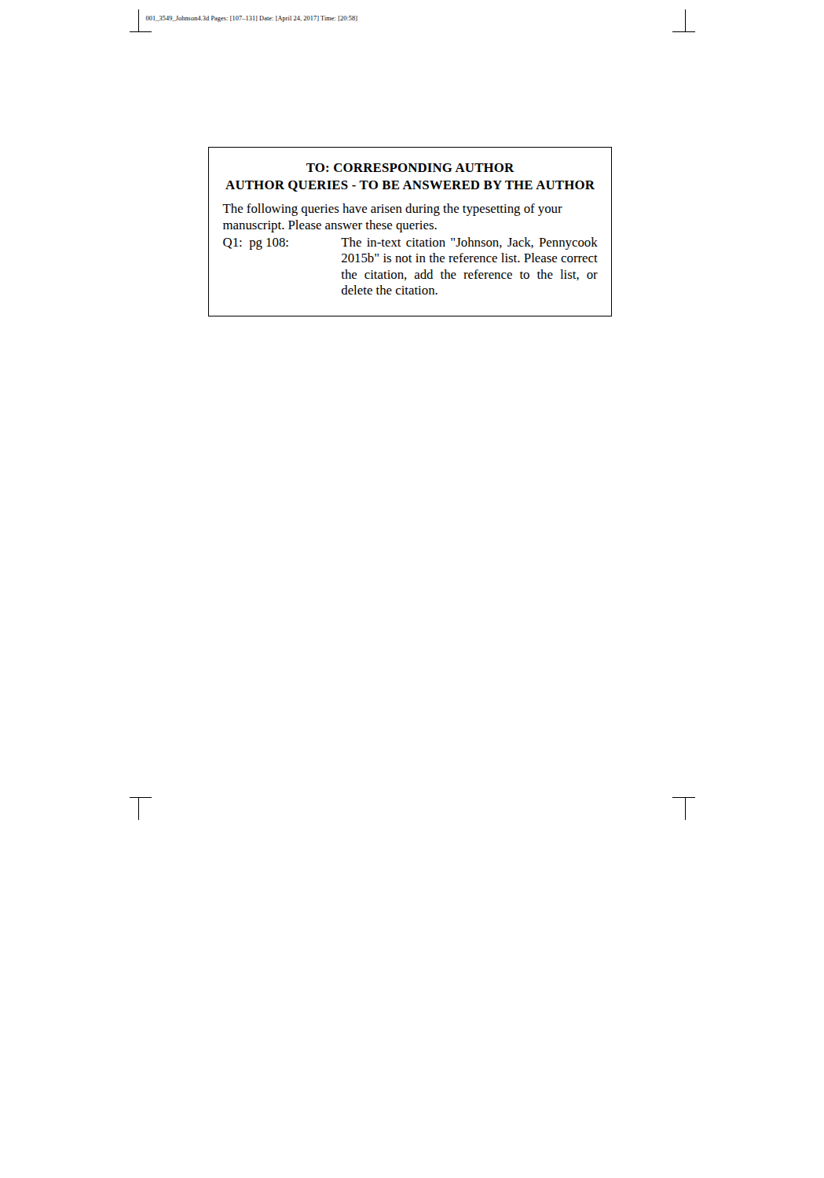001_3549_Johnson4.3d Pages: [107–131] Date: [April 24, 2017] Time: [20:58]
TO: CORRESPONDING AUTHOR AUTHOR QUERIES - TO BE ANSWERED BY THE AUTHOR
The following queries have arisen during the typesetting of your manuscript. Please answer these queries.
| Q1: pg 108: | The in-text citation "Johnson, Jack, Pennycook 2015b" is not in the reference list. Please correct the citation, add the reference to the list, or delete the citation. |